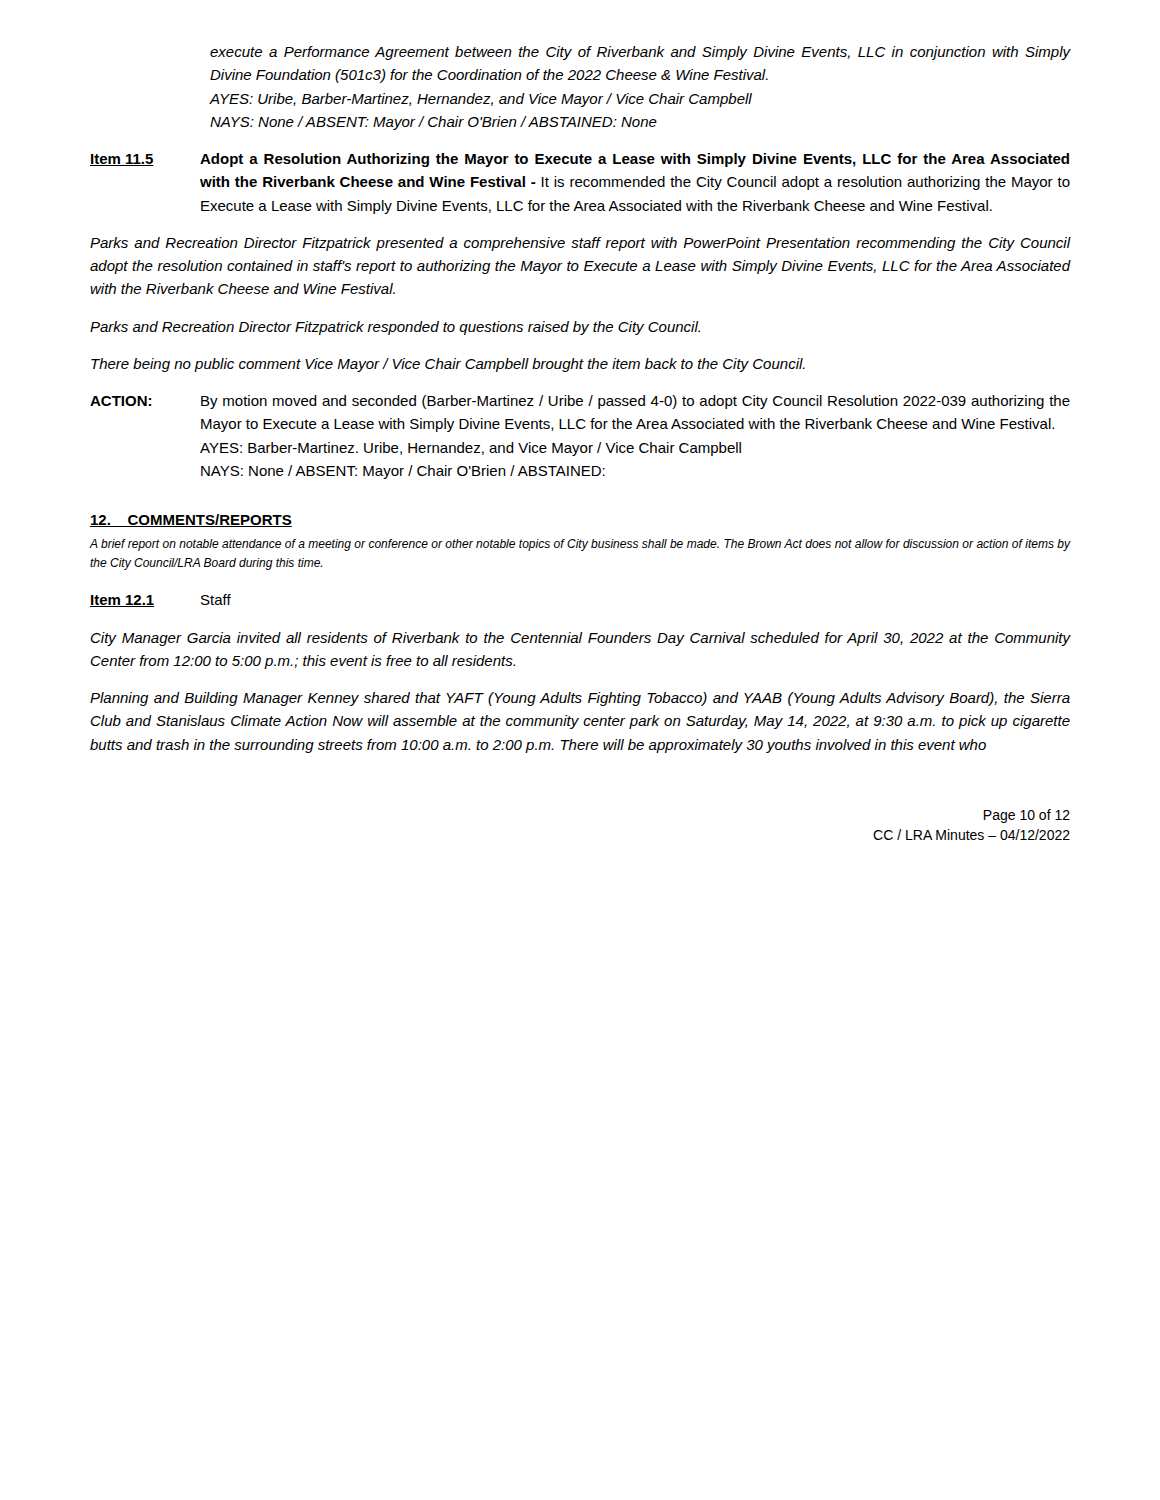execute a Performance Agreement between the City of Riverbank and Simply Divine Events, LLC in conjunction with Simply Divine Foundation (501c3) for the Coordination of the 2022 Cheese & Wine Festival.
AYES: Uribe, Barber-Martinez, Hernandez, and Vice Mayor / Vice Chair Campbell
NAYS: None / ABSENT: Mayor / Chair O'Brien / ABSTAINED: None
Item 11.5
Adopt a Resolution Authorizing the Mayor to Execute a Lease with Simply Divine Events, LLC for the Area Associated with the Riverbank Cheese and Wine Festival - It is recommended the City Council adopt a resolution authorizing the Mayor to Execute a Lease with Simply Divine Events, LLC for the Area Associated with the Riverbank Cheese and Wine Festival.
Parks and Recreation Director Fitzpatrick presented a comprehensive staff report with PowerPoint Presentation recommending the City Council adopt the resolution contained in staff's report to authorizing the Mayor to Execute a Lease with Simply Divine Events, LLC for the Area Associated with the Riverbank Cheese and Wine Festival.
Parks and Recreation Director Fitzpatrick responded to questions raised by the City Council.
There being no public comment Vice Mayor / Vice Chair Campbell brought the item back to the City Council.
ACTION:
By motion moved and seconded (Barber-Martinez / Uribe / passed 4-0) to adopt City Council Resolution 2022-039 authorizing the Mayor to Execute a Lease with Simply Divine Events, LLC for the Area Associated with the Riverbank Cheese and Wine Festival.
AYES: Barber-Martinez. Uribe, Hernandez, and Vice Mayor / Vice Chair Campbell
NAYS: None / ABSENT: Mayor / Chair O'Brien / ABSTAINED:
12. COMMENTS/REPORTS
A brief report on notable attendance of a meeting or conference or other notable topics of City business shall be made. The Brown Act does not allow for discussion or action of items by the City Council/LRA Board during this time.
Item 12.1
Staff
City Manager Garcia invited all residents of Riverbank to the Centennial Founders Day Carnival scheduled for April 30, 2022 at the Community Center from 12:00 to 5:00 p.m.; this event is free to all residents.
Planning and Building Manager Kenney shared that YAFT (Young Adults Fighting Tobacco) and YAAB (Young Adults Advisory Board), the Sierra Club and Stanislaus Climate Action Now will assemble at the community center park on Saturday, May 14, 2022, at 9:30 a.m. to pick up cigarette butts and trash in the surrounding streets from 10:00 a.m. to 2:00 p.m. There will be approximately 30 youths involved in this event who
Page 10 of 12
CC / LRA Minutes – 04/12/2022